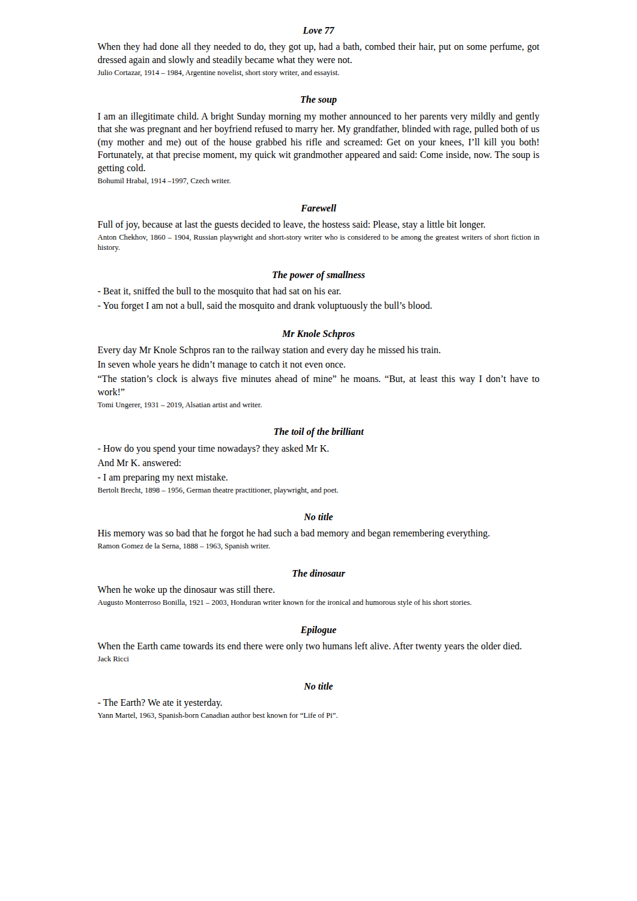Love 77
When they had done all they needed to do, they got up, had a bath, combed their hair, put on some perfume, got dressed again and slowly and steadily became what they were not.
Julio Cortazar, 1914 – 1984, Argentine novelist, short story writer, and essayist.
The soup
I am an illegitimate child. A bright Sunday morning my mother announced to her parents very mildly and gently that she was pregnant and her boyfriend refused to marry her. My grandfather, blinded with rage, pulled both of us (my mother and me) out of the house grabbed his rifle and screamed: Get on your knees, I’ll kill you both! Fortunately, at that precise moment, my quick wit grandmother appeared and said: Come inside, now. The soup is getting cold.
Bohumil Hrabal, 1914 –1997, Czech writer.
Farewell
Full of joy, because at last the guests decided to leave, the hostess said: Please, stay a little bit longer.
Anton Chekhov, 1860 – 1904, Russian playwright and short-story writer who is considered to be among the greatest writers of short fiction in history.
The power of smallness
- Beat it, sniffed the bull to the mosquito that had sat on his ear.
- You forget I am not a bull, said the mosquito and drank voluptuously the bull’s blood.
Mr Knole Schpros
Every day Mr Knole Schpros ran to the railway station and every day he missed his train.
In seven whole years he didn’t manage to catch it not even once.
“The station’s clock is always five minutes ahead of mine” he moans. “But, at least this way I don’t have to work!”
Tomi Ungerer, 1931 – 2019, Alsatian artist and writer.
The toil of the brilliant
- How do you spend your time nowadays? they asked Mr K.
And Mr K. answered:
- I am preparing my next mistake.
Bertolt Brecht, 1898 – 1956, German theatre practitioner, playwright, and poet.
No title
His memory was so bad that he forgot he had such a bad memory and began remembering everything.
Ramon Gomez de la Serna, 1888 – 1963, Spanish writer.
The dinosaur
When he woke up the dinosaur was still there.
Augusto Monterroso Bonilla, 1921 – 2003, Honduran writer known for the ironical and humorous style of his short stories.
Epilogue
When the Earth came towards its end there were only two humans left alive. After twenty years the older died.
Jack Ricci
No title
- The Earth? We ate it yesterday.
Yann Martel, 1963, Spanish-born Canadian author best known for “Life of Pi”.